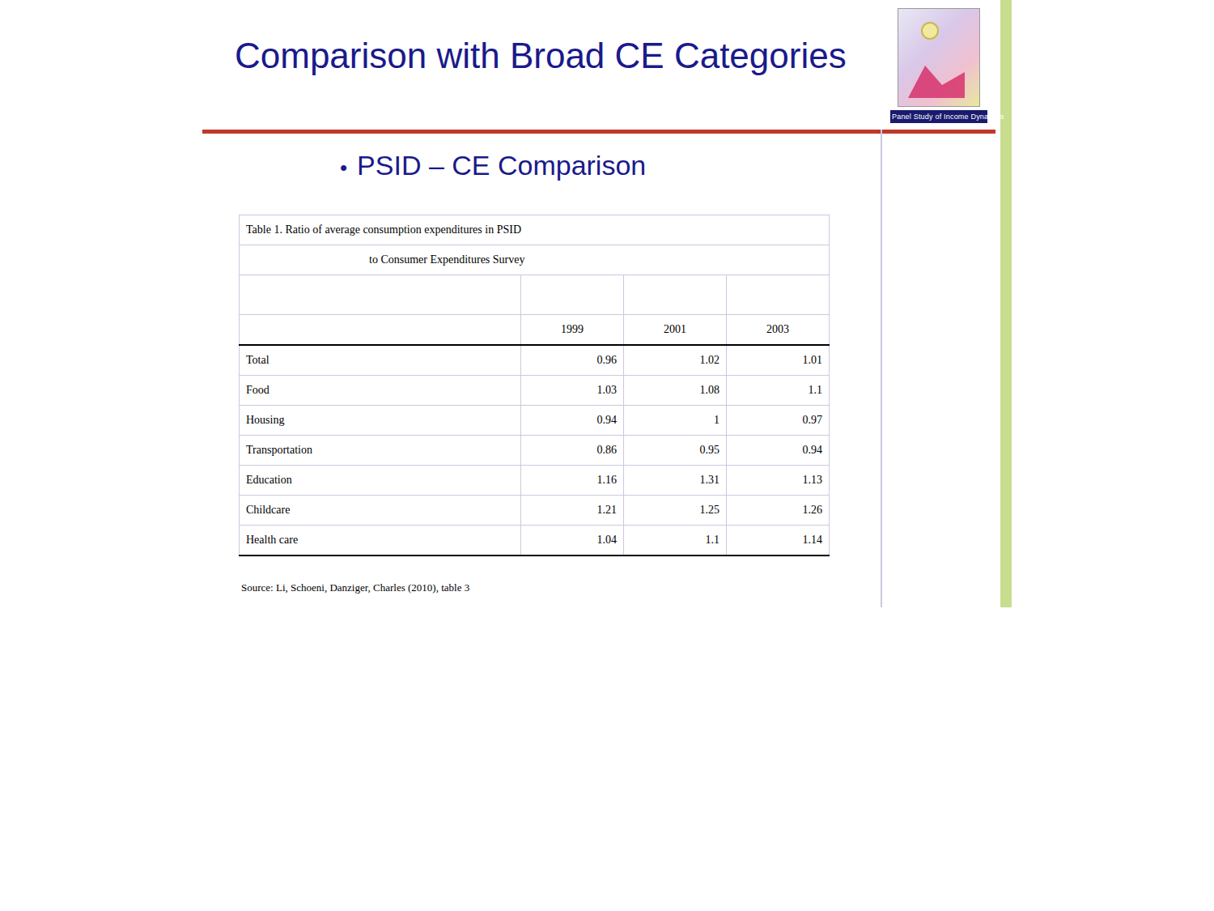Comparison with Broad CE Categories
Panel Study of Income Dynamics
•PSID – CE Comparison
| Table 1. Ratio of average consumption expenditures in PSID |
| to Consumer Expenditures Survey |
| | 1999 | 2001 | 2003 |
| Total | 0.96 | 1.02 | 1.01 |
| Food | 1.03 | 1.08 | 1.1 |
| Housing | 0.94 | 1 | 0.97 |
| Transportation | 0.86 | 0.95 | 0.94 |
| Education | 1.16 | 1.31 | 1.13 |
| Childcare | 1.21 | 1.25 | 1.26 |
| Health care | 1.04 | 1.1 | 1.14 |
Source: Li, Schoeni, Danziger, Charles (2010), table 3